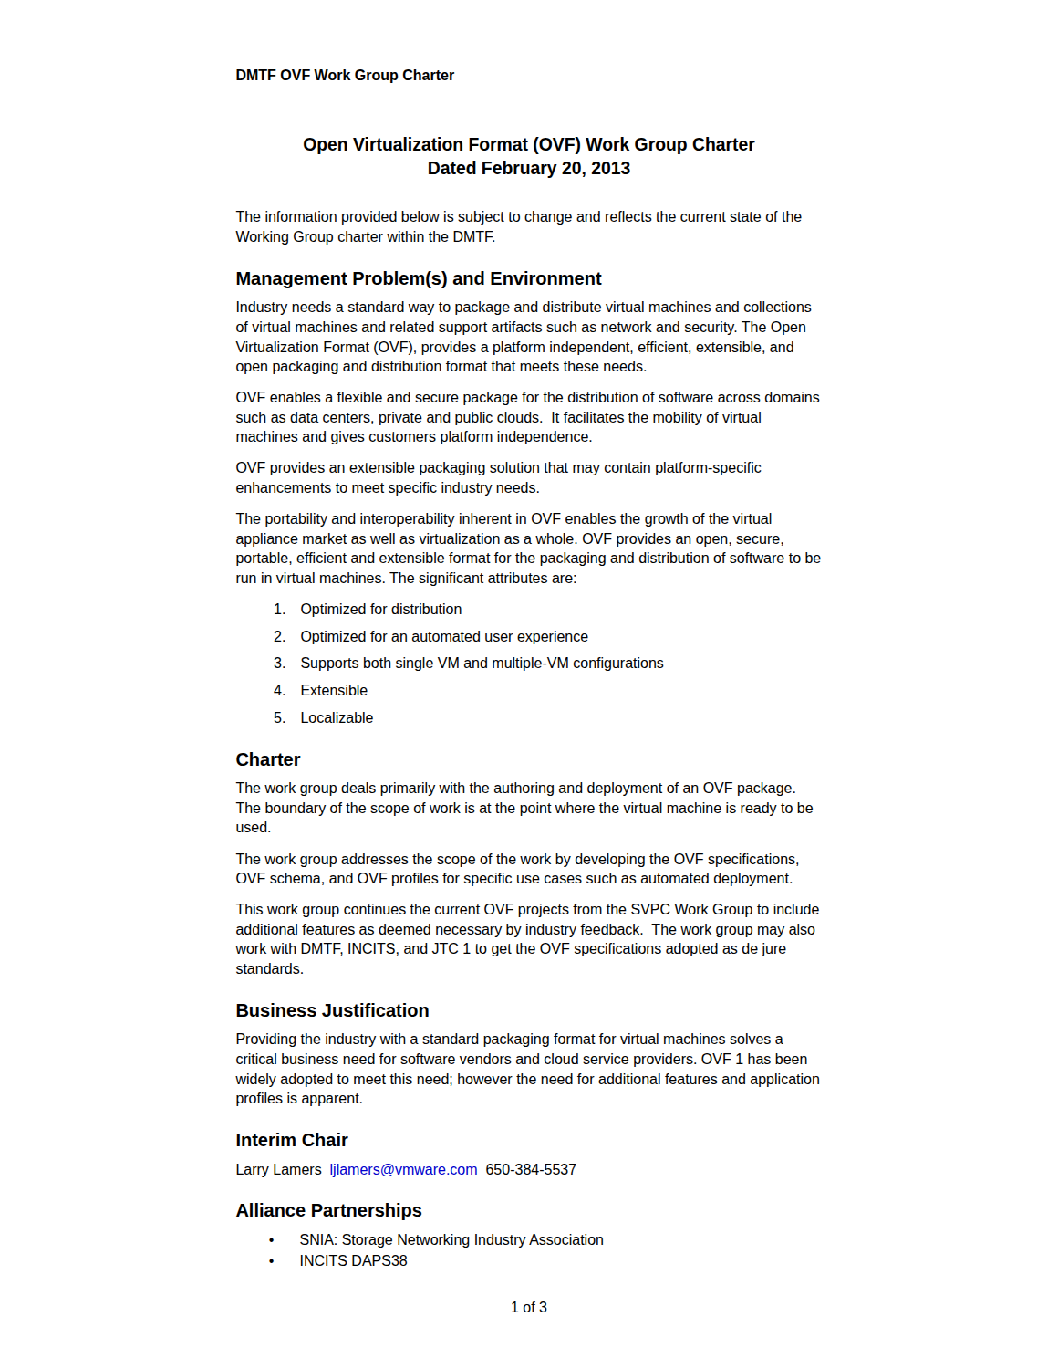DMTF OVF Work Group Charter
Open Virtualization Format (OVF) Work Group Charter
Dated February 20, 2013
The information provided below is subject to change and reflects the current state of the Working Group charter within the DMTF.
Management Problem(s) and Environment
Industry needs a standard way to package and distribute virtual machines and collections of virtual machines and related support artifacts such as network and security. The Open Virtualization Format (OVF), provides a platform independent, efficient, extensible, and open packaging and distribution format that meets these needs.
OVF enables a flexible and secure package for the distribution of software across domains such as data centers, private and public clouds. It facilitates the mobility of virtual machines and gives customers platform independence.
OVF provides an extensible packaging solution that may contain platform-specific enhancements to meet specific industry needs.
The portability and interoperability inherent in OVF enables the growth of the virtual appliance market as well as virtualization as a whole. OVF provides an open, secure, portable, efficient and extensible format for the packaging and distribution of software to be run in virtual machines. The significant attributes are:
Optimized for distribution
Optimized for an automated user experience
Supports both single VM and multiple-VM configurations
Extensible
Localizable
Charter
The work group deals primarily with the authoring and deployment of an OVF package. The boundary of the scope of work is at the point where the virtual machine is ready to be used.
The work group addresses the scope of the work by developing the OVF specifications, OVF schema, and OVF profiles for specific use cases such as automated deployment.
This work group continues the current OVF projects from the SVPC Work Group to include additional features as deemed necessary by industry feedback. The work group may also work with DMTF, INCITS, and JTC 1 to get the OVF specifications adopted as de jure standards.
Business Justification
Providing the industry with a standard packaging format for virtual machines solves a critical business need for software vendors and cloud service providers. OVF 1 has been widely adopted to meet this need; however the need for additional features and application profiles is apparent.
Interim Chair
Larry Lamers ljlamers@vmware.com 650-384-5537
Alliance Partnerships
SNIA: Storage Networking Industry Association
INCITS DAPS38
1 of 3